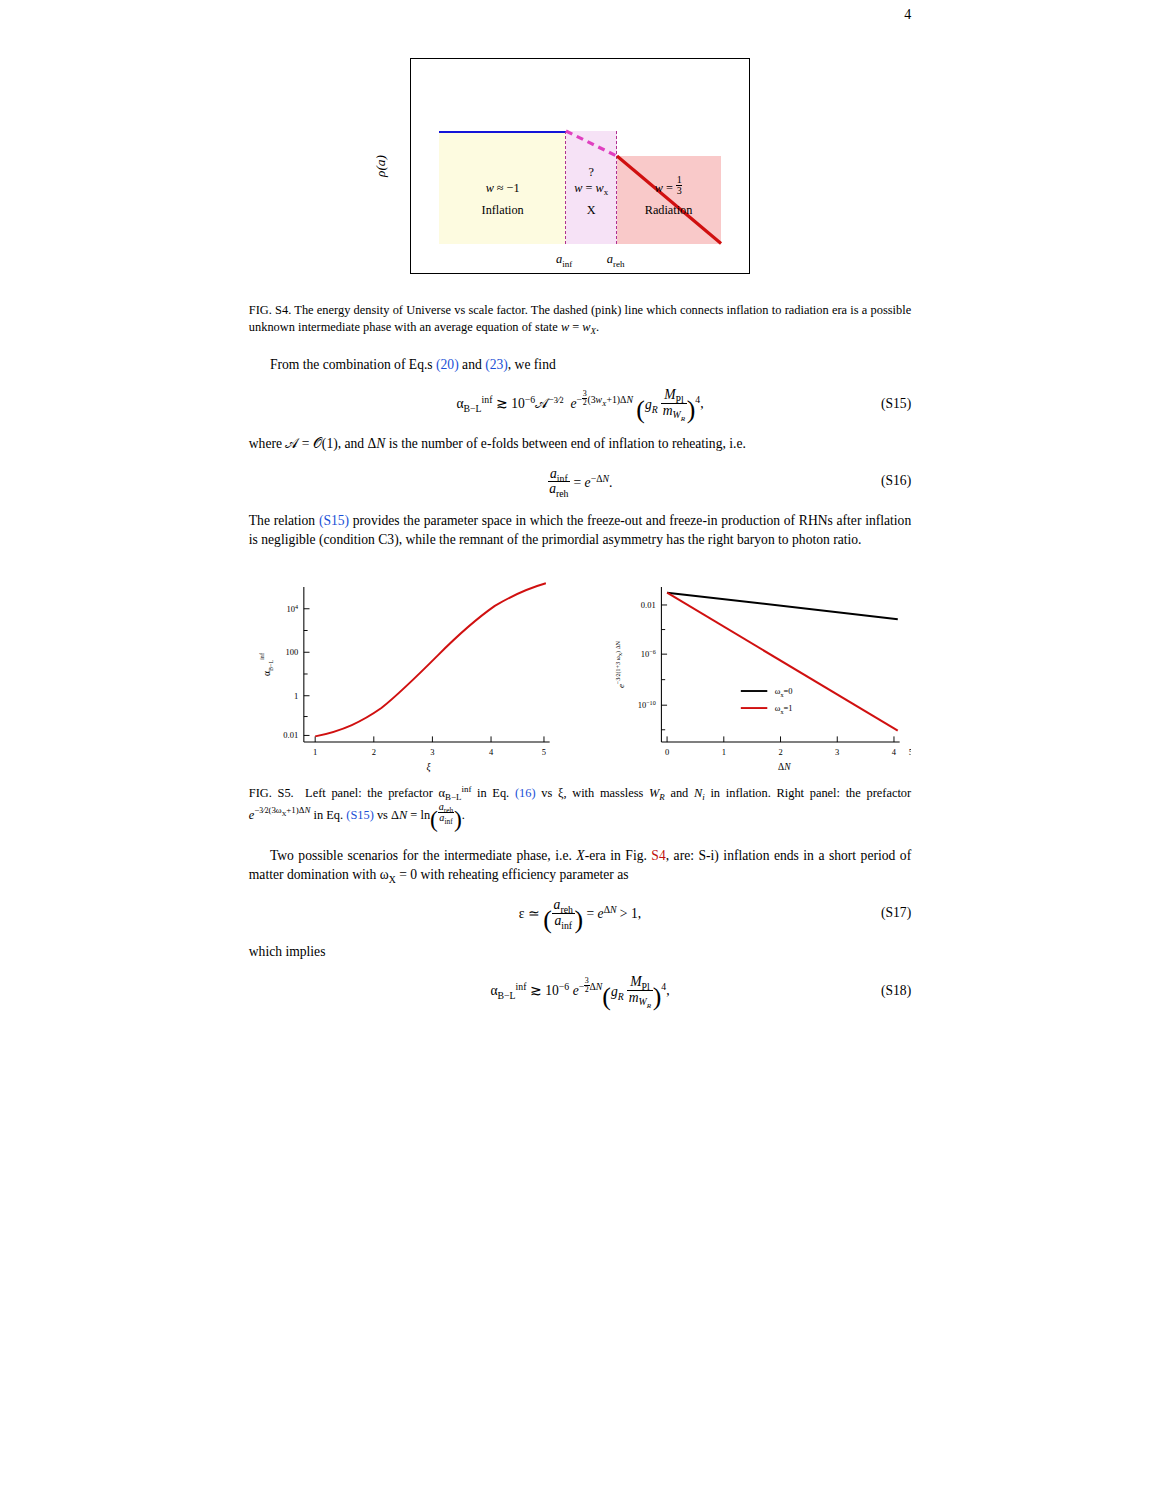4
ρ(a)
w ≈ −1
Inflation
?
w = wx
X
w = 13
Radiation
ainf
areh
FIG. S4. The energy density of Universe vs scale factor. The dashed (pink) line which connects inflation to radiation era is a possible unknown intermediate phase with an average equation of state w = wX.
From the combination of Eq.s (20) and (23), we find
αB−Linf ≳ 10−6𝒜−3⁄2 e−32(3wX+1)ΔN (gR MPl mWR)4, (S15)
where 𝒜 = 𝒪(1), and ΔN is the number of e-folds between end of inflation to reheating, i.e.
ainf areh = e−ΔN. (S16)
The relation (S15) provides the parameter space in which the freeze-out and freeze-in production of RHNs after inflation is negligible (condition C3), while the remnant of the primordial asymmetry has the right baryon to photon ratio.
104 100 1 0.01 1 2 3 4 5 ξ αB−Linf
0.01 10−6 10−10 0 1 2 3 4 5 ωx=0 ωx=1 ΔN e−3⁄2(1+3 ωX) ΔN
FIG. S5. Left panel: the prefactor αB−Linf in Eq. (16) vs ξ, with massless WR and Ni in inflation. Right panel: the prefactor e−3⁄2(3ωX+1)ΔN in Eq. (S15) vs ΔN = ln(areh ainf).
Two possible scenarios for the intermediate phase, i.e. X-era in Fig. S4, are: S-i) inflation ends in a short period of matter domination with ωX = 0 with reheating efficiency parameter as
ε ≃ (areh ainf) = eΔN > 1, (S17)
which implies
αB−Linf ≳ 10−6 e−32 ΔN(gR MPl mWR)4, (S18)